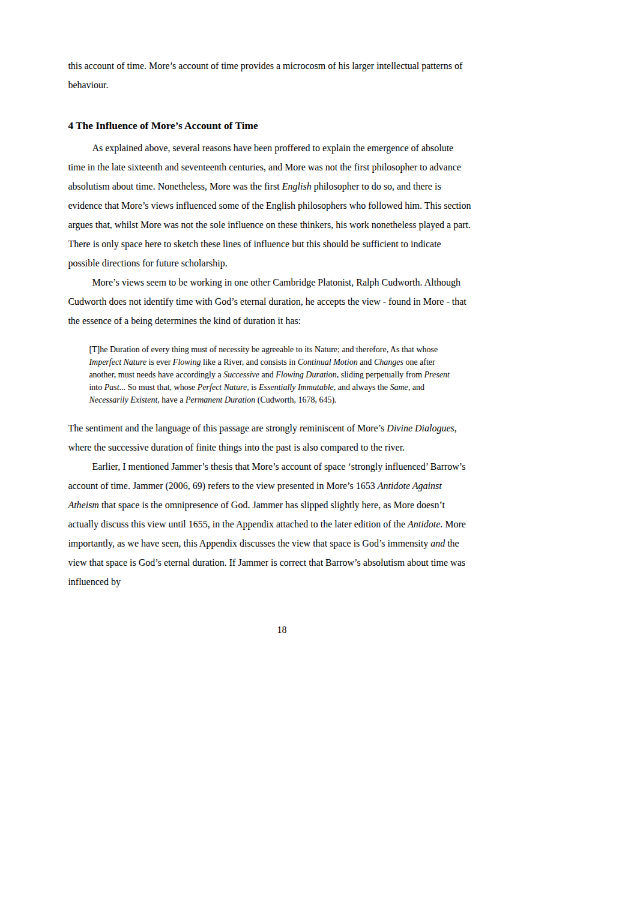this account of time. More’s account of time provides a microcosm of his larger intellectual patterns of behaviour.
4 The Influence of More’s Account of Time
As explained above, several reasons have been proffered to explain the emergence of absolute time in the late sixteenth and seventeenth centuries, and More was not the first philosopher to advance absolutism about time. Nonetheless, More was the first English philosopher to do so, and there is evidence that More’s views influenced some of the English philosophers who followed him. This section argues that, whilst More was not the sole influence on these thinkers, his work nonetheless played a part. There is only space here to sketch these lines of influence but this should be sufficient to indicate possible directions for future scholarship.
More’s views seem to be working in one other Cambridge Platonist, Ralph Cudworth. Although Cudworth does not identify time with God’s eternal duration, he accepts the view - found in More - that the essence of a being determines the kind of duration it has:
[T]he Duration of every thing must of necessity be agreeable to its Nature; and therefore, As that whose Imperfect Nature is ever Flowing like a River, and consists in Continual Motion and Changes one after another, must needs have accordingly a Successive and Flowing Duration, sliding perpetually from Present into Past... So must that, whose Perfect Nature, is Essentially Immutable, and always the Same, and Necessarily Existent, have a Permanent Duration (Cudworth, 1678, 645).
The sentiment and the language of this passage are strongly reminiscent of More’s Divine Dialogues, where the successive duration of finite things into the past is also compared to the river.
Earlier, I mentioned Jammer’s thesis that More’s account of space ‘strongly influenced’ Barrow’s account of time. Jammer (2006, 69) refers to the view presented in More’s 1653 Antidote Against Atheism that space is the omnipresence of God. Jammer has slipped slightly here, as More doesn’t actually discuss this view until 1655, in the Appendix attached to the later edition of the Antidote. More importantly, as we have seen, this Appendix discusses the view that space is God’s immensity and the view that space is God’s eternal duration. If Jammer is correct that Barrow’s absolutism about time was influenced by
18